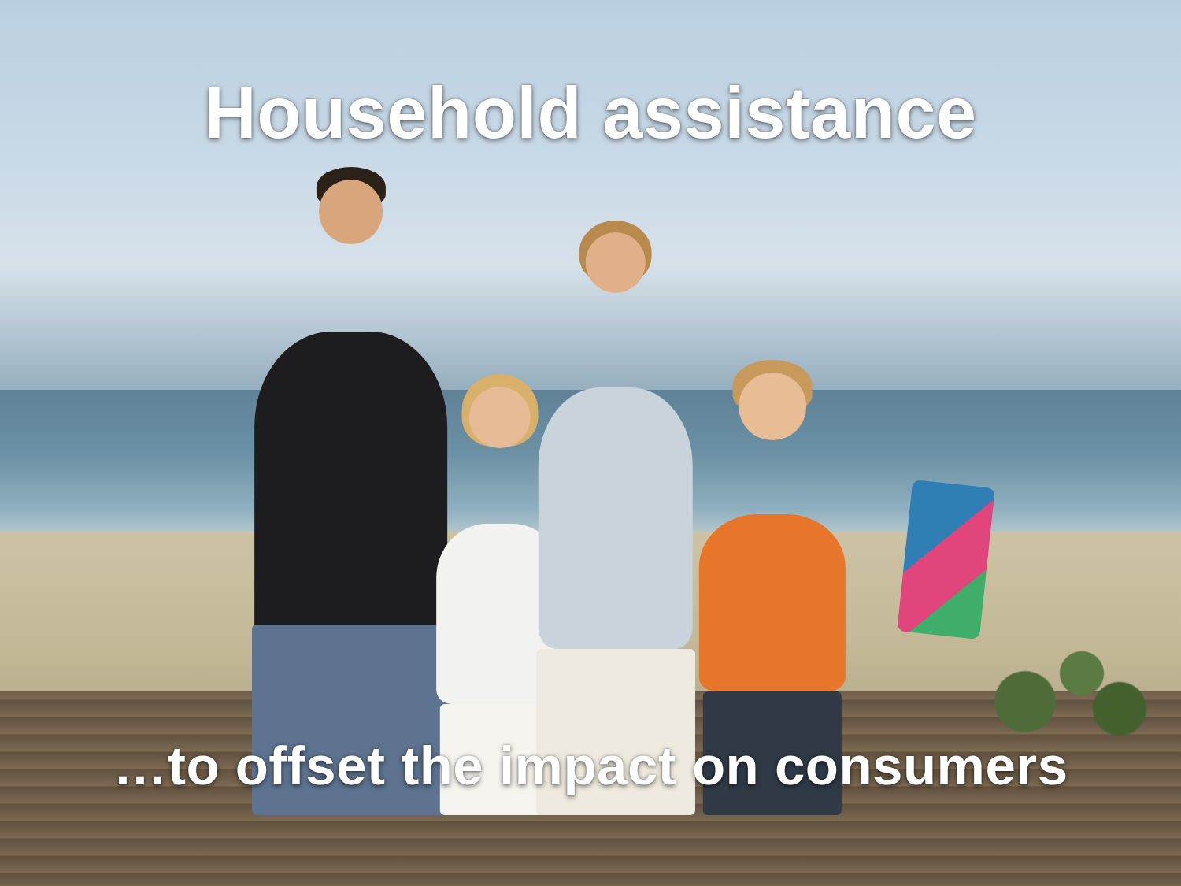Household assistance
…to offset the impact on consumers